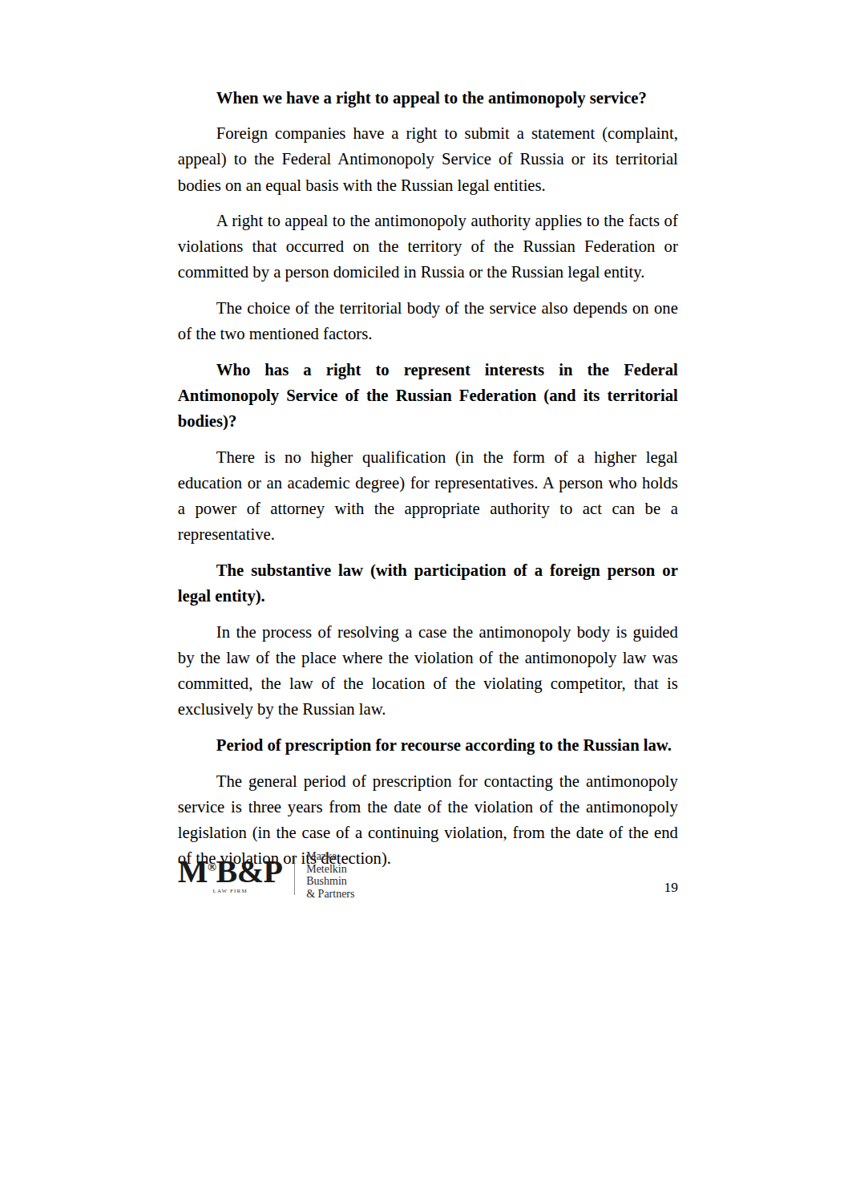When we have a right to appeal to the antimonopoly service?
Foreign companies have a right to submit a statement (complaint, appeal) to the Federal Antimonopoly Service of Russia or its territorial bodies on an equal basis with the Russian legal entities.
A right to appeal to the antimonopoly authority applies to the facts of violations that occurred on the territory of the Russian Federation or committed by a person domiciled in Russia or the Russian legal entity.
The choice of the territorial body of the service also depends on one of the two mentioned factors.
Who has a right to represent interests in the Federal Antimonopoly Service of the Russian Federation (and its territorial bodies)?
There is no higher qualification (in the form of a higher legal education or an academic degree) for representatives. A person who holds a power of attorney with the appropriate authority to act can be a representative.
The substantive law (with participation of a foreign person or legal entity).
In the process of resolving a case the antimonopoly body is guided by the law of the place where the violation of the antimonopoly law was committed, the law of the location of the violating competitor, that is exclusively by the Russian law.
Period of prescription for recourse according to the Russian law.
The general period of prescription for contacting the antimonopoly service is three years from the date of the violation of the antimonopoly legislation (in the case of a continuing violation, from the date of the end of the violation or its detection).
M®B&P
LAW FIRM
Mazka
Metelkin
Bushmin
& Partners
19